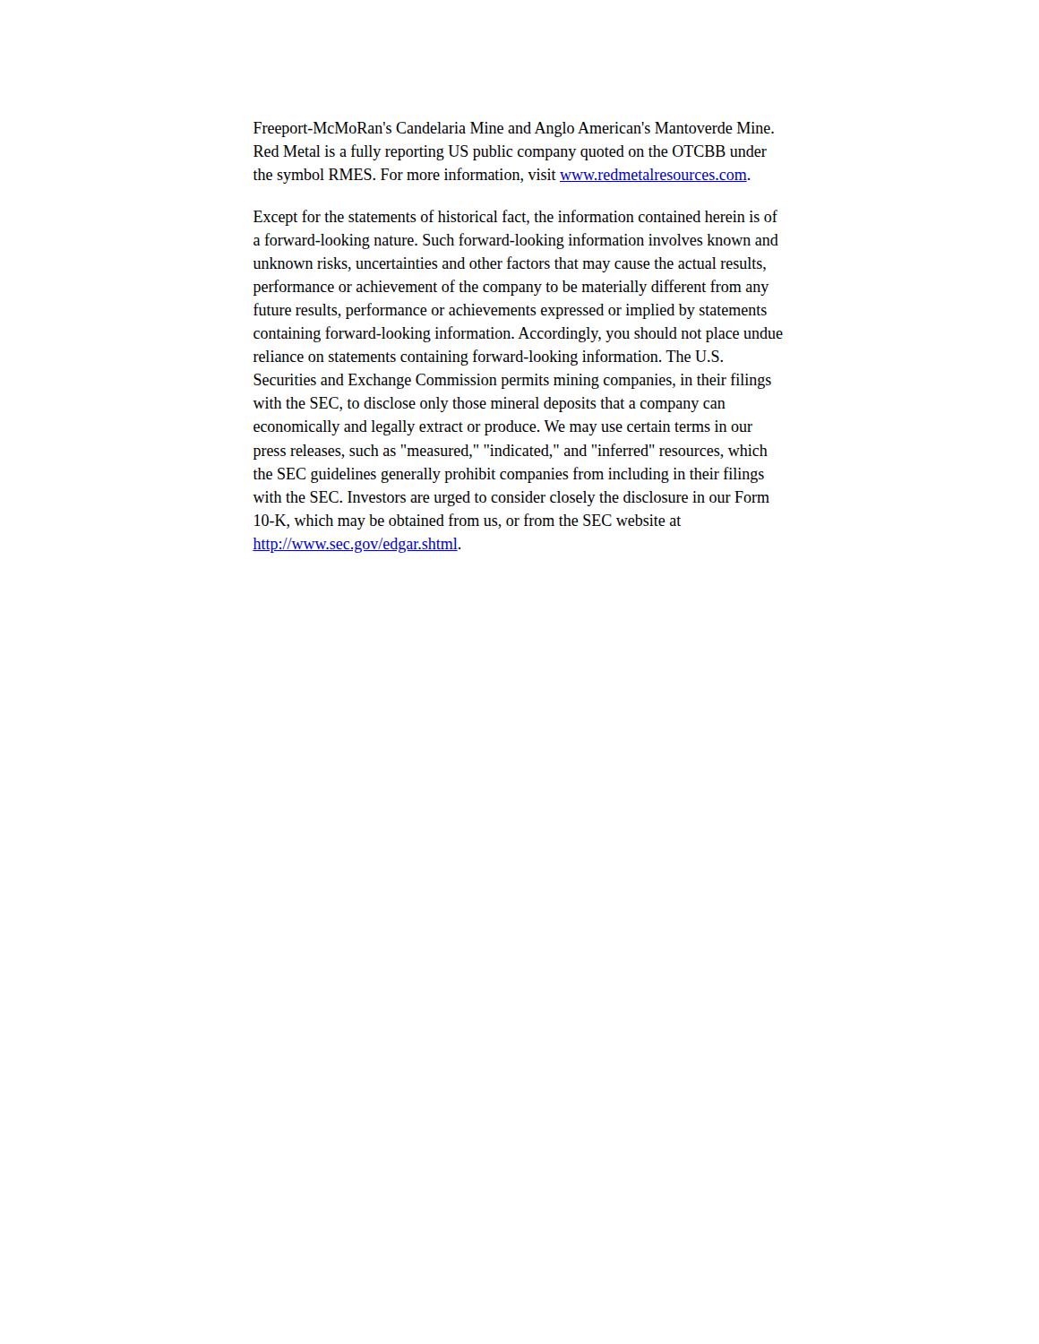Freeport-McMoRan's Candelaria Mine and Anglo American's Mantoverde Mine. Red Metal is a fully reporting US public company quoted on the OTCBB under the symbol RMES. For more information, visit www.redmetalresources.com.
Except for the statements of historical fact, the information contained herein is of a forward-looking nature. Such forward-looking information involves known and unknown risks, uncertainties and other factors that may cause the actual results, performance or achievement of the company to be materially different from any future results, performance or achievements expressed or implied by statements containing forward-looking information. Accordingly, you should not place undue reliance on statements containing forward-looking information. The U.S. Securities and Exchange Commission permits mining companies, in their filings with the SEC, to disclose only those mineral deposits that a company can economically and legally extract or produce. We may use certain terms in our press releases, such as "measured," "indicated," and "inferred" resources, which the SEC guidelines generally prohibit companies from including in their filings with the SEC. Investors are urged to consider closely the disclosure in our Form 10-K, which may be obtained from us, or from the SEC website at http://www.sec.gov/edgar.shtml.